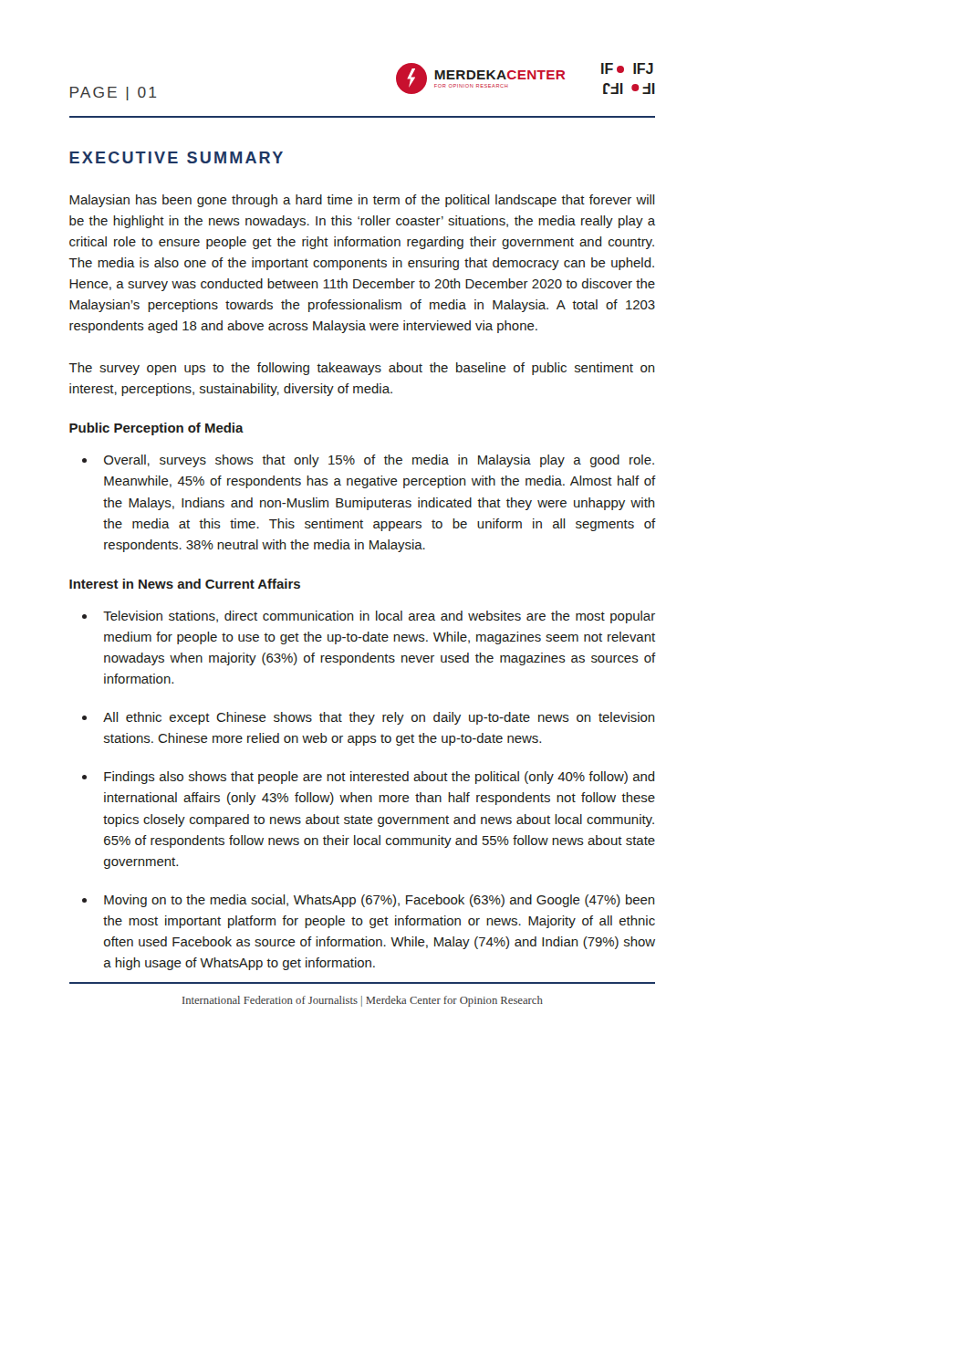PAGE | 01
MERDEKACENTER
FOR OPINION RESEARCH
IF
IFJ
IFJ
IF
EXECUTIVE SUMMARY
Malaysian has been gone through a hard time in term of the political landscape that forever will be the highlight in the news nowadays. In this ‘roller coaster’ situations, the media really play a critical role to ensure people get the right information regarding their government and country. The media is also one of the important components in ensuring that democracy can be upheld. Hence, a survey was conducted between 11th December to 20th December 2020 to discover the Malaysian’s perceptions towards the professionalism of media in Malaysia. A total of 1203 respondents aged 18 and above across Malaysia were interviewed via phone.
The survey open ups to the following takeaways about the baseline of public sentiment on interest, perceptions, sustainability, diversity of media.
Public Perception of Media
Overall, surveys shows that only 15% of the media in Malaysia play a good role. Meanwhile, 45% of respondents has a negative perception with the media. Almost half of the Malays, Indians and non-Muslim Bumiputeras indicated that they were unhappy with the media at this time. This sentiment appears to be uniform in all segments of respondents. 38% neutral with the media in Malaysia.
Interest in News and Current Affairs
Television stations, direct communication in local area and websites are the most popular medium for people to use to get the up-to-date news. While, magazines seem not relevant nowadays when majority (63%) of respondents never used the magazines as sources of information.
All ethnic except Chinese shows that they rely on daily up-to-date news on television stations. Chinese more relied on web or apps to get the up-to-date news.
Findings also shows that people are not interested about the political (only 40% follow) and international affairs (only 43% follow) when more than half respondents not follow these topics closely compared to news about state government and news about local community. 65% of respondents follow news on their local community and 55% follow news about state government.
Moving on to the media social, WhatsApp (67%), Facebook (63%) and Google (47%) been the most important platform for people to get information or news. Majority of all ethnic often used Facebook as source of information. While, Malay (74%) and Indian (79%) show a high usage of WhatsApp to get information.
International Federation of Journalists | Merdeka Center for Opinion Research